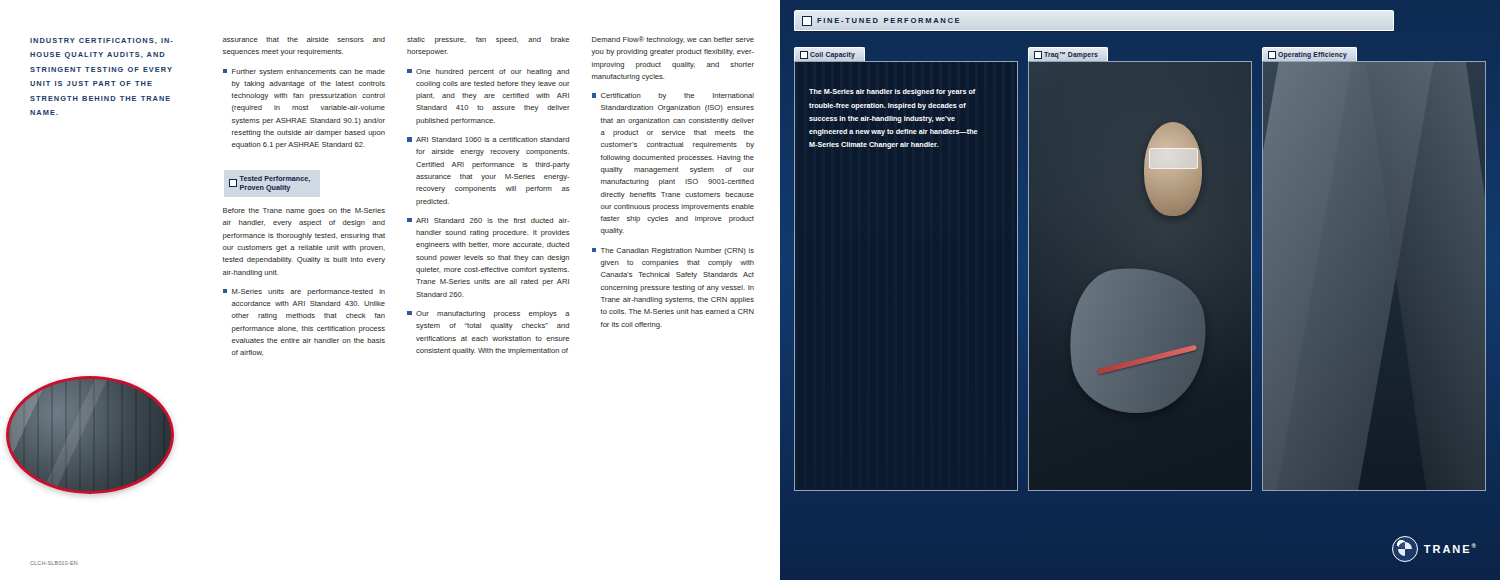Industry certifications, in-house quality audits, and stringent testing of every unit is just part of the strength behind the Trane name.
assurance that the airside sensors and sequences meet your requirements.
Further system enhancements can be made by taking advantage of the latest controls technology with fan pressurization control (required in most variable-air-volume systems per ASHRAE Standard 90.1) and/or resetting the outside air damper based upon equation 6.1 per ASHRAE Standard 62.
Tested Performance,
Proven Quality
Before the Trane name goes on the M-Series air handler, every aspect of design and performance is thoroughly tested, ensuring that our customers get a reliable unit with proven, tested dependability. Quality is built into every air-handling unit.
M-Series units are performance-tested in accordance with ARI Standard 430. Unlike other rating methods that check fan performance alone, this certification process evaluates the entire air handler on the basis of airflow,
static pressure, fan speed, and brake horsepower.
One hundred percent of our heating and cooling coils are tested before they leave our plant, and they are certified with ARI Standard 410 to assure they deliver published performance.
ARI Standard 1060 is a certification standard for airside energy recovery components. Certified ARI performance is third-party assurance that your M-Series energy-recovery components will perform as predicted.
ARI Standard 260 is the first ducted air-handler sound rating procedure. It provides engineers with better, more accurate, ducted sound power levels so that they can design quieter, more cost-effective comfort systems. Trane M-Series units are all rated per ARI Standard 260.
Our manufacturing process employs a system of “total quality checks” and verifications at each workstation to ensure consistent quality. With the implementation of
Demand Flow® technology, we can better serve you by providing greater product flexibility, ever-improving product quality, and shorter manufacturing cycles.
Certification by the International Standardization Organization (ISO) ensures that an organization can consistently deliver a product or service that meets the customer’s contractual requirements by following documented processes. Having the quality management system of our manufacturing plant ISO 9001-certified directly benefits Trane customers because our continuous process improvements enable faster ship cycles and improve product quality.
The Canadian Registration Number (CRN) is given to companies that comply with Canada’s Technical Safety Standards Act concerning pressure testing of any vessel. In Trane air-handling systems, the CRN applies to coils. The M-Series unit has earned a CRN for its coil offering.
CLCH-SLB010-EN
Fine-Tuned Performance
Coil Capacity
The M-Series air handler is designed for years of trouble-free operation. Inspired by decades of success in the air-handling industry, we’ve engineered a new way to define air handlers—the M-Series Climate Changer air handler.
Traq™ Dampers
Operating Efficiency
TRANE®